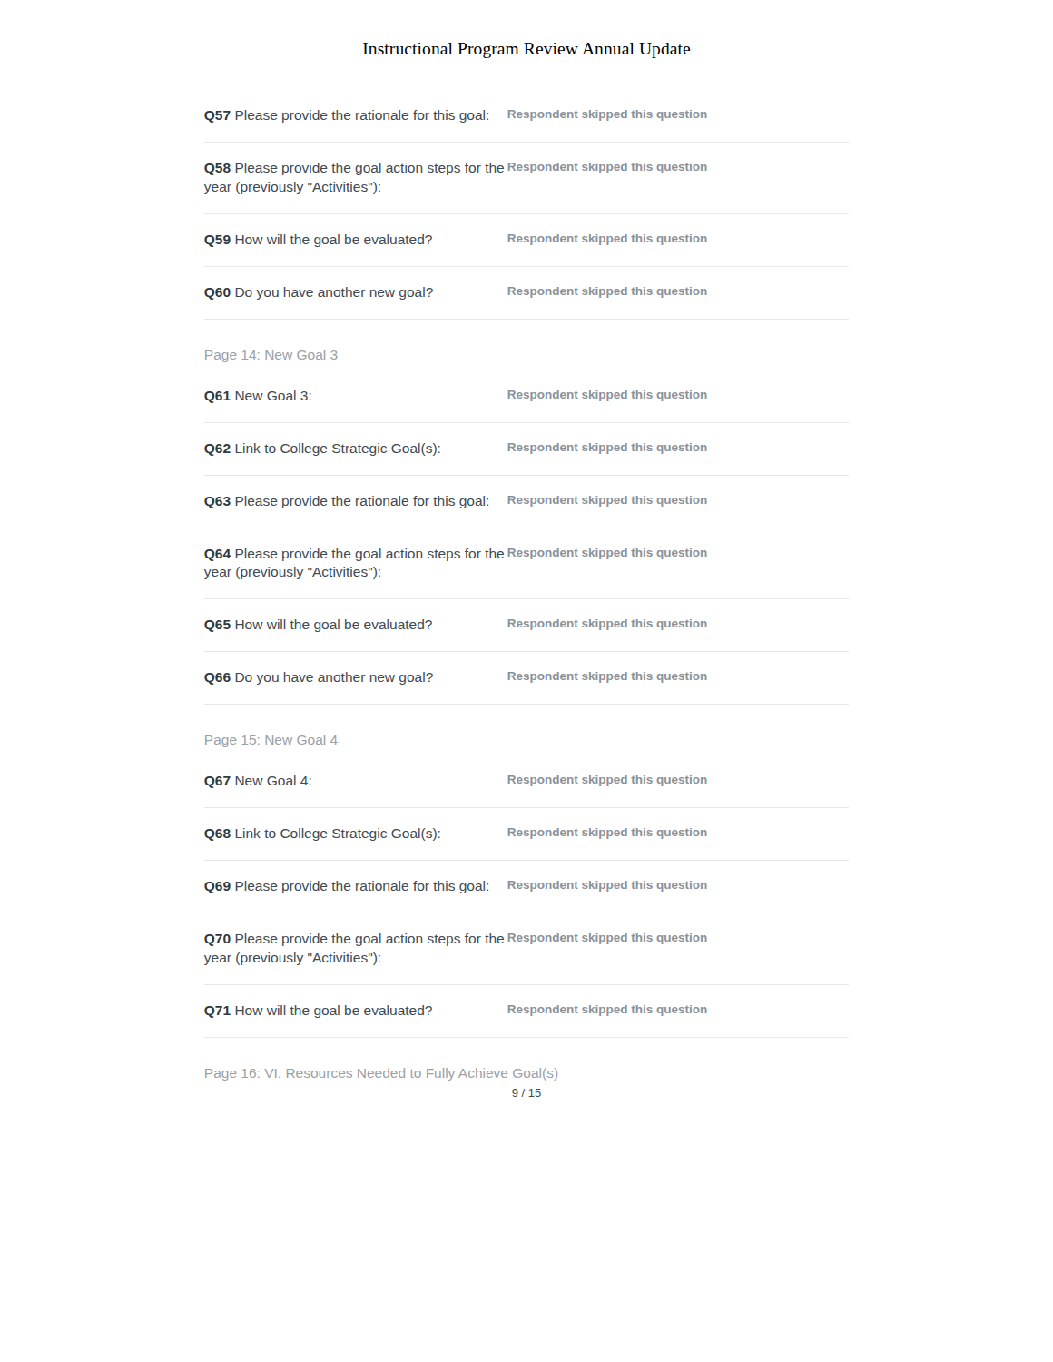Instructional Program Review Annual Update
| Q57 Please provide the rationale for this goal: | Respondent skipped this question |
| Q58 Please provide the goal action steps for the year (previously "Activities"): | Respondent skipped this question |
| Q59 How will the goal be evaluated? | Respondent skipped this question |
| Q60 Do you have another new goal? | Respondent skipped this question |
Page 14: New Goal 3
| Q61 New Goal 3: | Respondent skipped this question |
| Q62 Link to College Strategic Goal(s): | Respondent skipped this question |
| Q63 Please provide the rationale for this goal: | Respondent skipped this question |
| Q64 Please provide the goal action steps for the year (previously "Activities"): | Respondent skipped this question |
| Q65 How will the goal be evaluated? | Respondent skipped this question |
| Q66 Do you have another new goal? | Respondent skipped this question |
Page 15: New Goal 4
| Q67 New Goal 4: | Respondent skipped this question |
| Q68 Link to College Strategic Goal(s): | Respondent skipped this question |
| Q69 Please provide the rationale for this goal: | Respondent skipped this question |
| Q70 Please provide the goal action steps for the year (previously "Activities"): | Respondent skipped this question |
| Q71 How will the goal be evaluated? | Respondent skipped this question |
Page 16: VI. Resources Needed to Fully Achieve Goal(s)
9 / 15